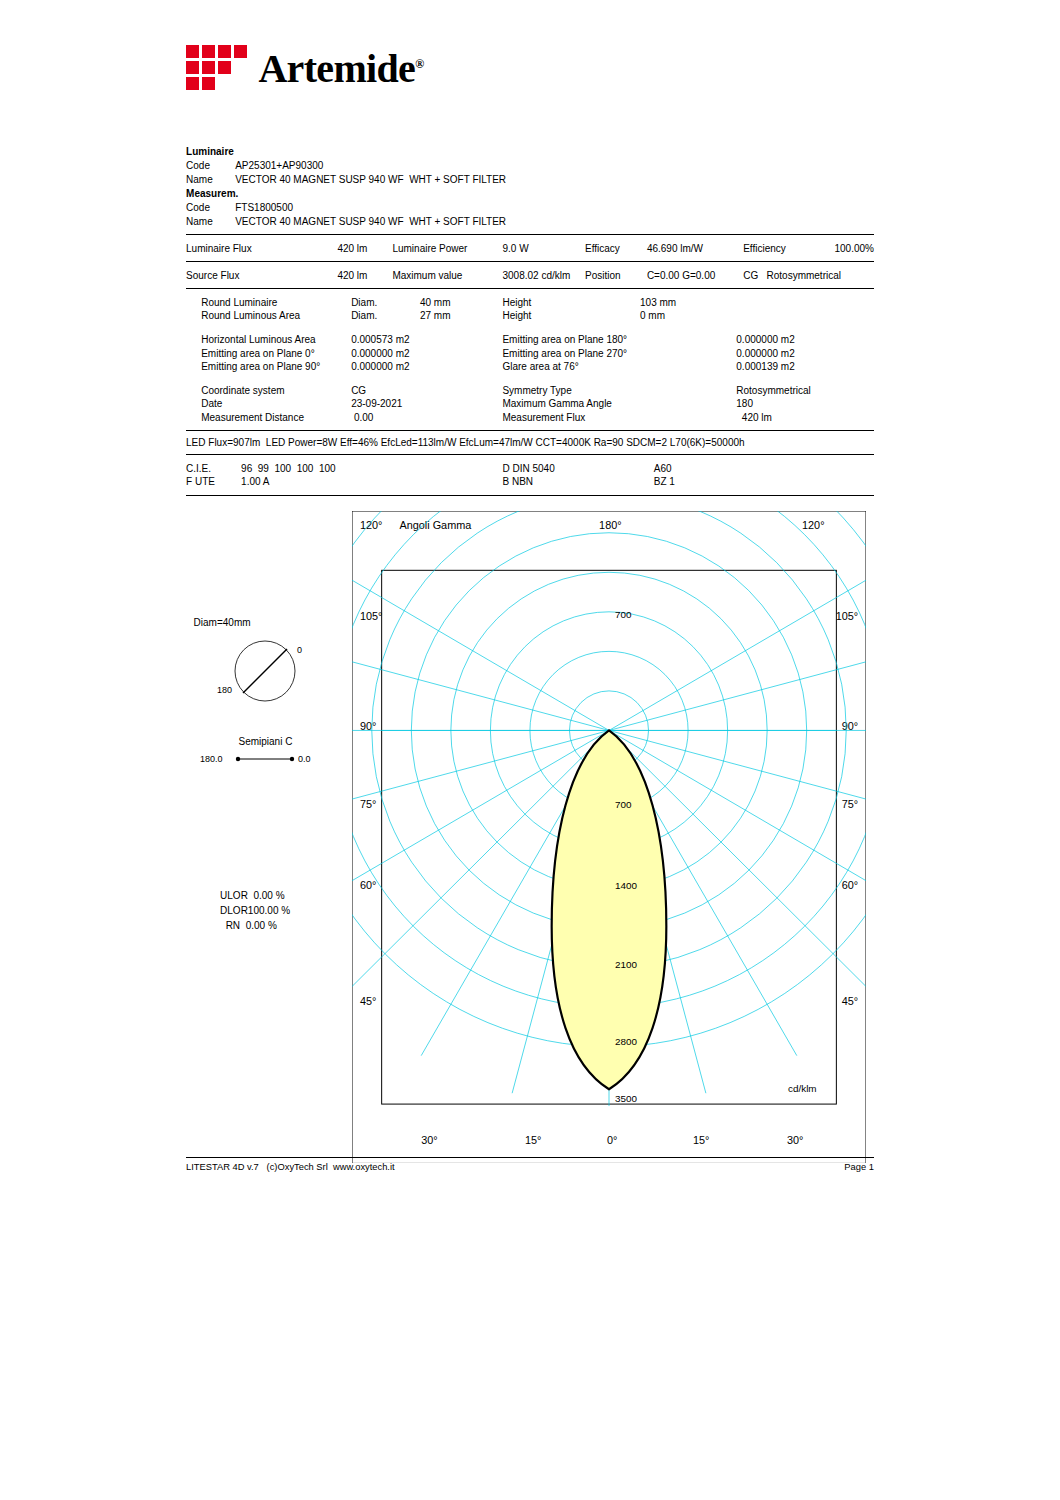Artemide®
| Luminaire |
| Code | AP25301+AP90300 |
| Name | VECTOR 40 MAGNET SUSP 940 WF WHT + SOFT FILTER |
| Measurem. |
| Code | FTS1800500 |
| Name | VECTOR 40 MAGNET SUSP 940 WF WHT + SOFT FILTER |
| Luminaire Flux | 420 lm | Luminaire Power | 9.0 W | Efficacy | 46.690 lm/W | Efficiency | 100.00% |
| Source Flux | 420 lm | Maximum value | 3008.02 cd/klm | Position | C=0.00 G=0.00 | CG Rotosymmetrical |
| Round Luminaire | Diam. | 40 mm | Height | 103 mm | |
| Round Luminous Area | Diam. | 27 mm | Height | 0 mm | |
| Horizontal Luminous Area | 0.000573 m2 | Emitting area on Plane 180° | 0.000000 m2 |
| Emitting area on Plane 0° | 0.000000 m2 | Emitting area on Plane 270° | 0.000000 m2 |
| Emitting area on Plane 90° | 0.000000 m2 | Glare area at 76° | 0.000139 m2 |
| Coordinate system | CG | Symmetry Type | Rotosymmetrical |
| Date | 23-09-2021 | Maximum Gamma Angle | 180 |
| Measurement Distance | 0.00 | Measurement Flux | 420 lm |
LED Flux=907lm LED Power=8W Eff=46% EfcLed=113lm/W EfcLum=47lm/W CCT=4000K Ra=90 SDCM=2 L70(6K)=50000h
| C.I.E. | 96 99 100 100 100 | D DIN 5040 | A60 |
| F UTE | 1.00 A | B NBN | BZ 1 |
Diam=40mm
0 180
Semipiani C
180.0 0.0
ULOR 0.00 %
DLOR100.00 %
RN 0.00 %
120° Angoli Gamma 180° 120° 105° 105° 90° 90° 75° 75° 60° 60° 45° 45° 30° 15° 0° 15° 30° cd/klm 700 700 1400 2100 2800 3500
LITESTAR 4D v.7 (c)OxyTech Srl www.oxytech.it Page 1